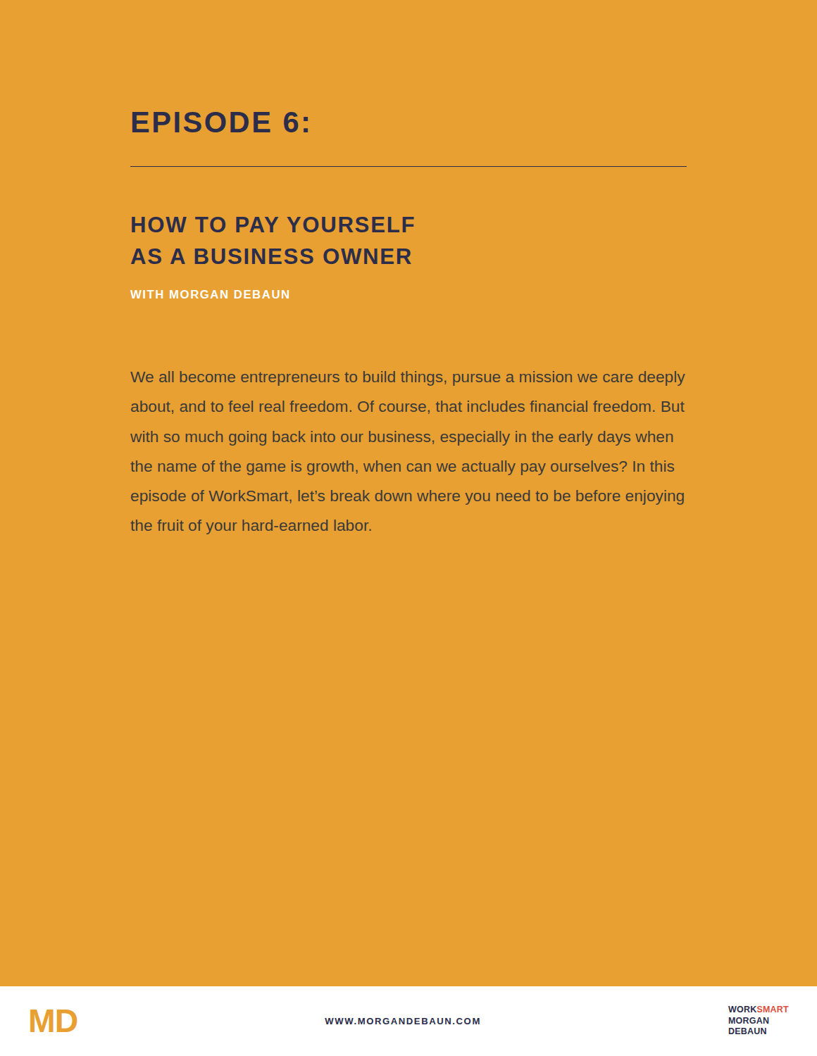Episode 6:
How to Pay Yourself
as a Business Owner
With Morgan DeBaun
We all become entrepreneurs to build things, pursue a mission we care deeply about, and to feel real freedom. Of course, that includes financial freedom. But with so much going back into our business, especially in the early days when the name of the game is growth, when can we actually pay ourselves? In this episode of WorkSmart, let’s break down where you need to be before enjoying the fruit of your hard-earned labor.
MD
www.morgandebaun.com
Work Smart
Morgan
DeBaun